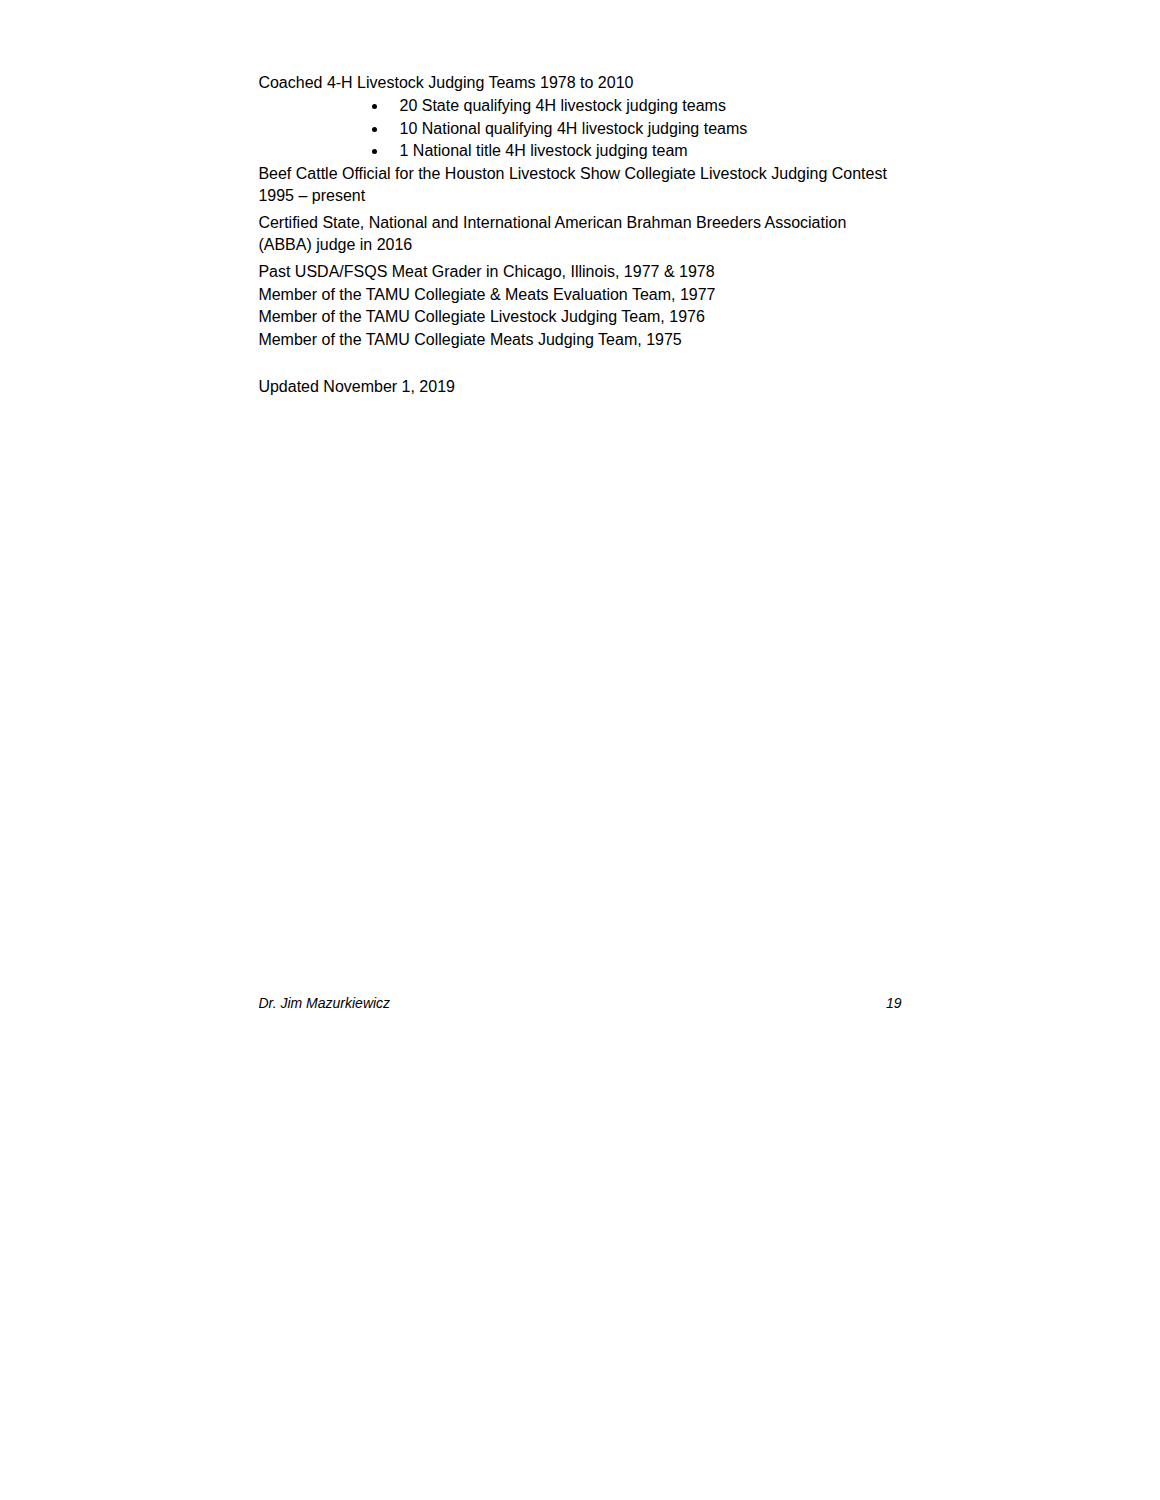Coached 4-H Livestock Judging Teams 1978 to 2010
20 State qualifying 4H livestock judging teams
10 National qualifying 4H livestock judging teams
1 National title 4H livestock judging team
Beef Cattle Official for the Houston Livestock Show Collegiate Livestock Judging Contest 1995 – present
Certified State, National and International American Brahman Breeders Association (ABBA) judge in 2016
Past USDA/FSQS Meat Grader in Chicago, Illinois, 1977 & 1978
Member of the TAMU Collegiate & Meats Evaluation Team, 1977
Member of the TAMU Collegiate Livestock Judging Team, 1976
Member of the TAMU Collegiate Meats Judging Team, 1975
Updated November 1, 2019
Dr. Jim Mazurkiewicz 19